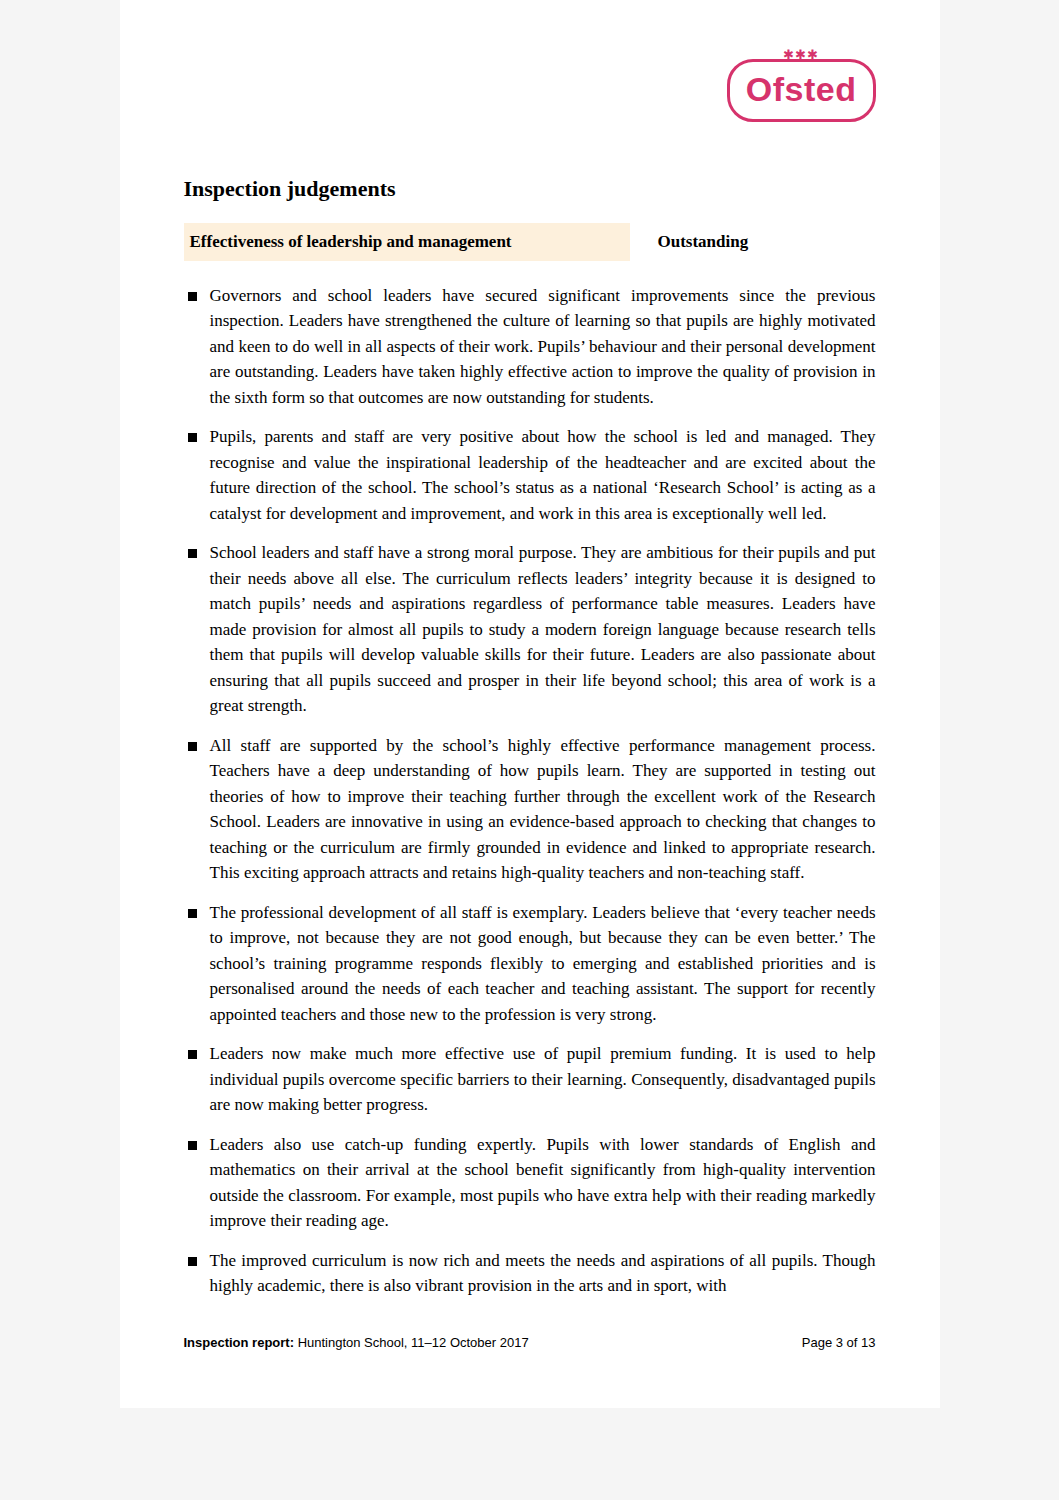✱✱✱
Ofsted
Inspection judgements
Effectiveness of leadership and management
Outstanding
Governors and school leaders have secured significant improvements since the previous inspection. Leaders have strengthened the culture of learning so that pupils are highly motivated and keen to do well in all aspects of their work. Pupils’ behaviour and their personal development are outstanding. Leaders have taken highly effective action to improve the quality of provision in the sixth form so that outcomes are now outstanding for students.
Pupils, parents and staff are very positive about how the school is led and managed. They recognise and value the inspirational leadership of the headteacher and are excited about the future direction of the school. The school’s status as a national ‘Research School’ is acting as a catalyst for development and improvement, and work in this area is exceptionally well led.
School leaders and staff have a strong moral purpose. They are ambitious for their pupils and put their needs above all else. The curriculum reflects leaders’ integrity because it is designed to match pupils’ needs and aspirations regardless of performance table measures. Leaders have made provision for almost all pupils to study a modern foreign language because research tells them that pupils will develop valuable skills for their future. Leaders are also passionate about ensuring that all pupils succeed and prosper in their life beyond school; this area of work is a great strength.
All staff are supported by the school’s highly effective performance management process. Teachers have a deep understanding of how pupils learn. They are supported in testing out theories of how to improve their teaching further through the excellent work of the Research School. Leaders are innovative in using an evidence-based approach to checking that changes to teaching or the curriculum are firmly grounded in evidence and linked to appropriate research. This exciting approach attracts and retains high-quality teachers and non-teaching staff.
The professional development of all staff is exemplary. Leaders believe that ‘every teacher needs to improve, not because they are not good enough, but because they can be even better.’ The school’s training programme responds flexibly to emerging and established priorities and is personalised around the needs of each teacher and teaching assistant. The support for recently appointed teachers and those new to the profession is very strong.
Leaders now make much more effective use of pupil premium funding. It is used to help individual pupils overcome specific barriers to their learning. Consequently, disadvantaged pupils are now making better progress.
Leaders also use catch-up funding expertly. Pupils with lower standards of English and mathematics on their arrival at the school benefit significantly from high-quality intervention outside the classroom. For example, most pupils who have extra help with their reading markedly improve their reading age.
The improved curriculum is now rich and meets the needs and aspirations of all pupils. Though highly academic, there is also vibrant provision in the arts and in sport, with
Inspection report: Huntington School, 11–12 October 2017
Page 3 of 13